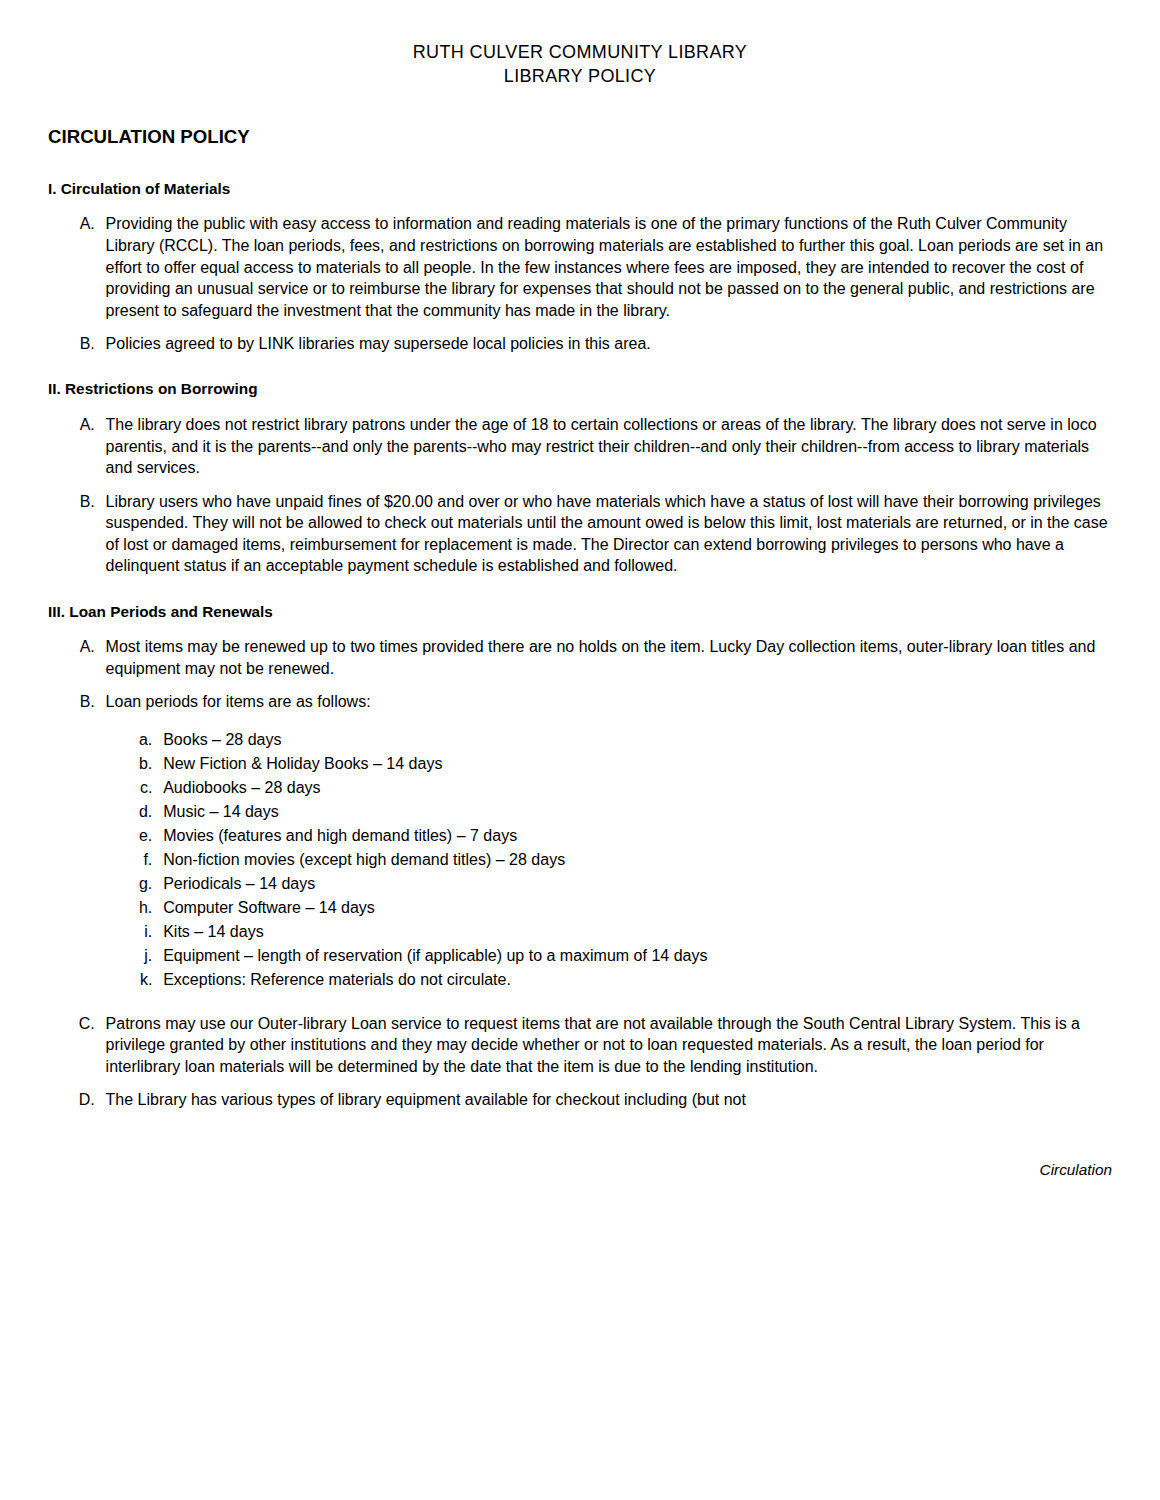RUTH CULVER COMMUNITY LIBRARY
LIBRARY POLICY
CIRCULATION POLICY
I. Circulation of Materials
Providing the public with easy access to information and reading materials is one of the primary functions of the Ruth Culver Community Library (RCCL). The loan periods, fees, and restrictions on borrowing materials are established to further this goal. Loan periods are set in an effort to offer equal access to materials to all people. In the few instances where fees are imposed, they are intended to recover the cost of providing an unusual service or to reimburse the library for expenses that should not be passed on to the general public, and restrictions are present to safeguard the investment that the community has made in the library.
Policies agreed to by LINK libraries may supersede local policies in this area.
II. Restrictions on Borrowing
The library does not restrict library patrons under the age of 18 to certain collections or areas of the library. The library does not serve in loco parentis, and it is the parents--and only the parents--who may restrict their children--and only their children--from access to library materials and services.
Library users who have unpaid fines of $20.00 and over or who have materials which have a status of lost will have their borrowing privileges suspended. They will not be allowed to check out materials until the amount owed is below this limit, lost materials are returned, or in the case of lost or damaged items, reimbursement for replacement is made. The Director can extend borrowing privileges to persons who have a delinquent status if an acceptable payment schedule is established and followed.
III. Loan Periods and Renewals
Most items may be renewed up to two times provided there are no holds on the item. Lucky Day collection items, outer-library loan titles and equipment may not be renewed.
Loan periods for items are as follows:
Books – 28 days
New Fiction & Holiday Books – 14 days
Audiobooks – 28 days
Music – 14 days
Movies (features and high demand titles) – 7 days
Non-fiction movies (except high demand titles) – 28 days
Periodicals – 14 days
Computer Software – 14 days
Kits – 14 days
Equipment – length of reservation (if applicable) up to a maximum of 14 days
Exceptions: Reference materials do not circulate.
Patrons may use our Outer-library Loan service to request items that are not available through the South Central Library System. This is a privilege granted by other institutions and they may decide whether or not to loan requested materials. As a result, the loan period for interlibrary loan materials will be determined by the date that the item is due to the lending institution.
The Library has various types of library equipment available for checkout including (but not
Circulation